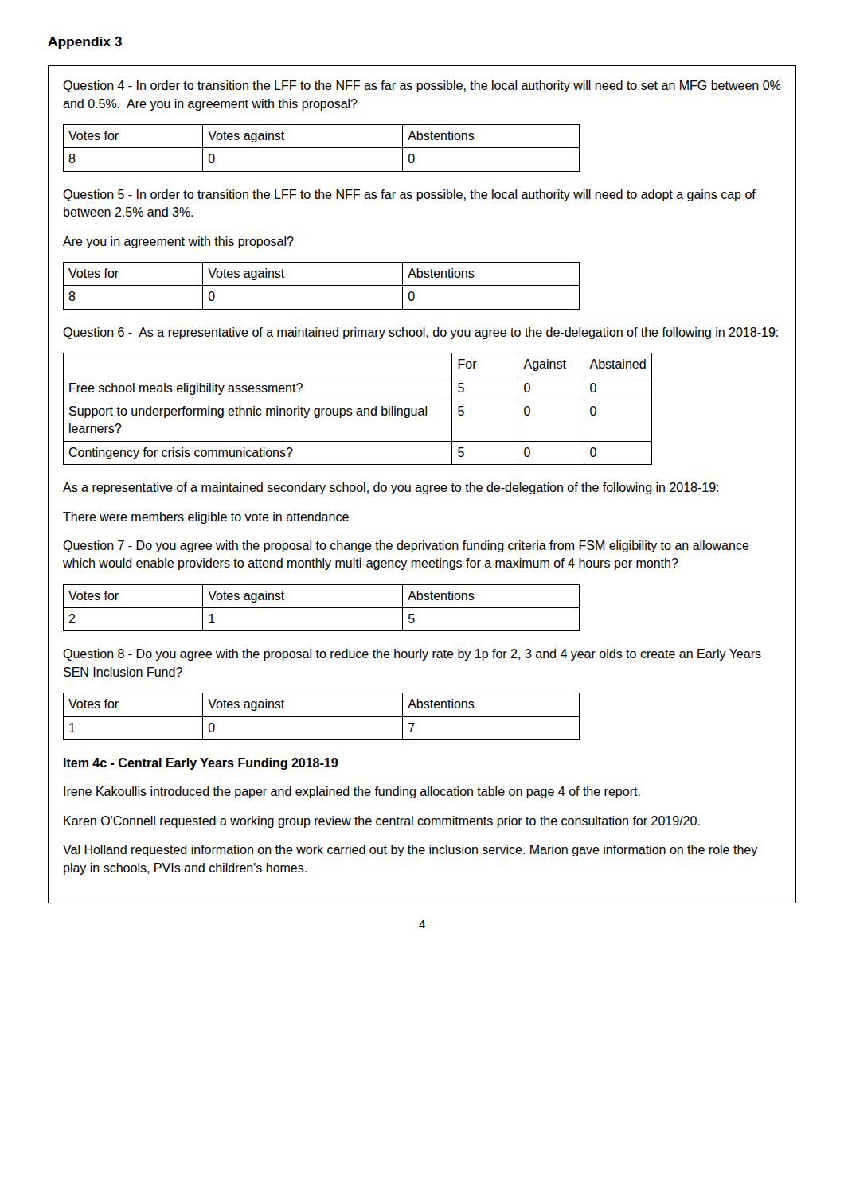Appendix 3
Question 4 - In order to transition the LFF to the NFF as far as possible, the local authority will need to set an MFG between 0% and 0.5%. Are you in agreement with this proposal?
| Votes for | Votes against | Abstentions |
| 8 | 0 | 0 |
Question 5 - In order to transition the LFF to the NFF as far as possible, the local authority will need to adopt a gains cap of between 2.5% and 3%.
Are you in agreement with this proposal?
| Votes for | Votes against | Abstentions |
| 8 | 0 | 0 |
Question 6 - As a representative of a maintained primary school, do you agree to the de-delegation of the following in 2018-19:
| | For | Against | Abstained |
| --- | --- | --- | --- |
| Free school meals eligibility assessment? | 5 | 0 | 0 |
| Support to underperforming ethnic minority groups and bilingual learners? | 5 | 0 | 0 |
| Contingency for crisis communications? | 5 | 0 | 0 |
As a representative of a maintained secondary school, do you agree to the de-delegation of the following in 2018-19:
There were members eligible to vote in attendance
Question 7 - Do you agree with the proposal to change the deprivation funding criteria from FSM eligibility to an allowance which would enable providers to attend monthly multi-agency meetings for a maximum of 4 hours per month?
| Votes for | Votes against | Abstentions |
| 2 | 1 | 5 |
Question 8 - Do you agree with the proposal to reduce the hourly rate by 1p for 2, 3 and 4 year olds to create an Early Years SEN Inclusion Fund?
| Votes for | Votes against | Abstentions |
| 1 | 0 | 7 |
Item 4c - Central Early Years Funding 2018-19
Irene Kakoullis introduced the paper and explained the funding allocation table on page 4 of the report.
Karen O'Connell requested a working group review the central commitments prior to the consultation for 2019/20.
Val Holland requested information on the work carried out by the inclusion service. Marion gave information on the role they play in schools, PVIs and children's homes.
4